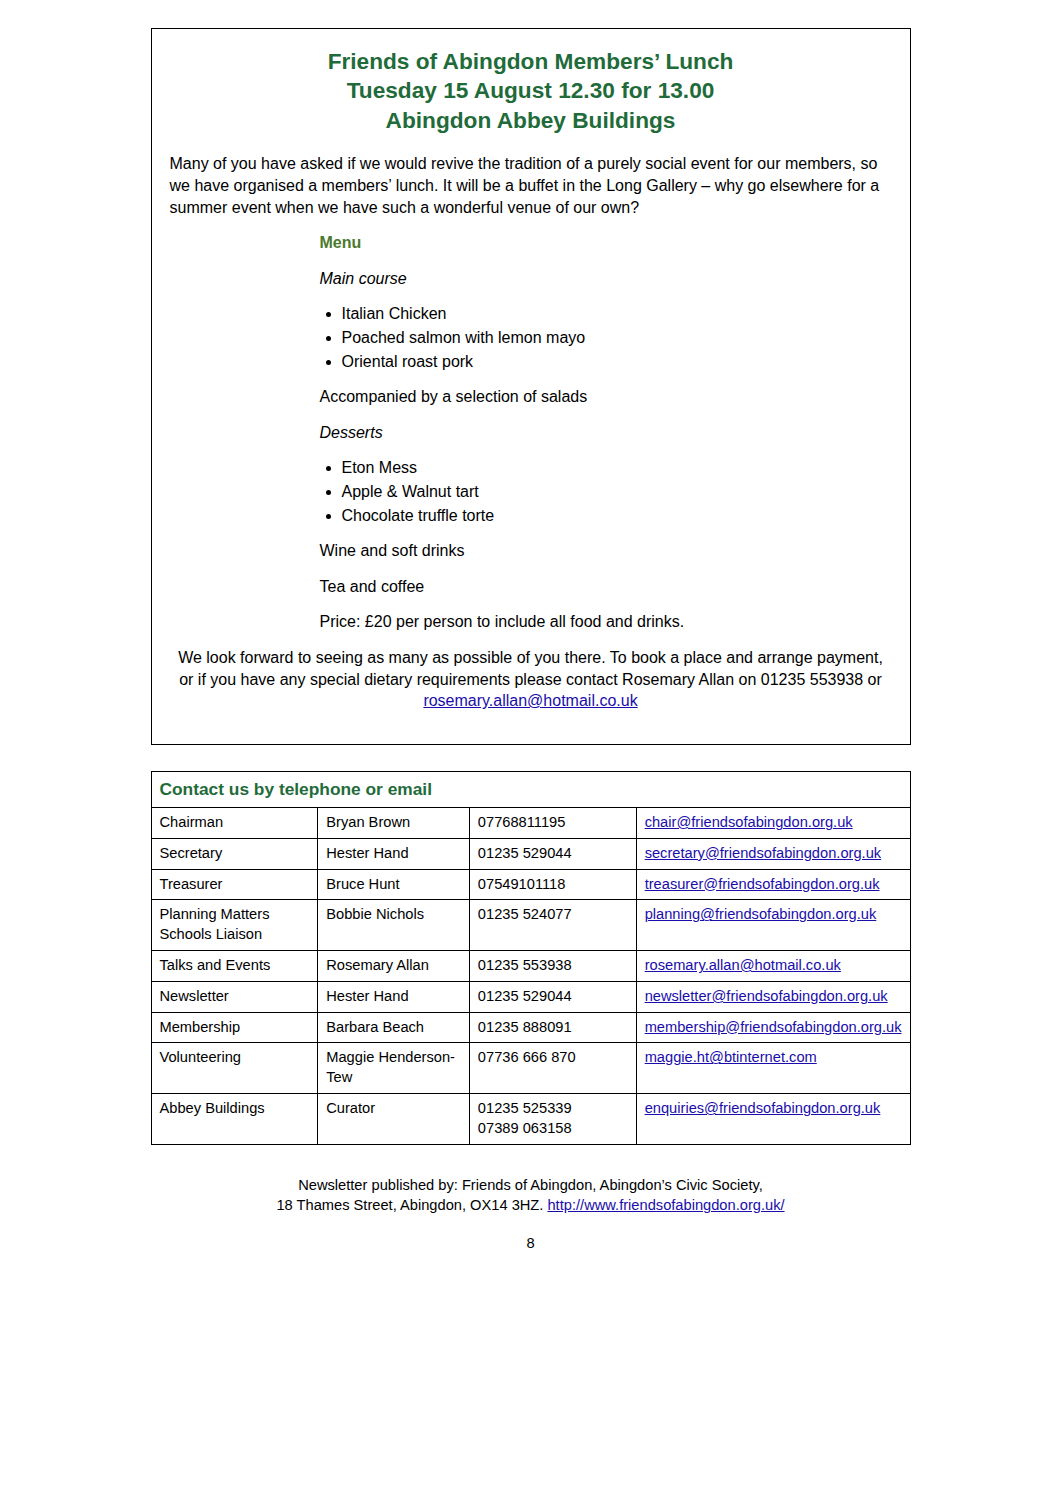Friends of Abingdon Members’ Lunch
Tuesday 15 August 12.30 for 13.00
Abingdon Abbey Buildings
Many of you have asked if we would revive the tradition of a purely social event for our members, so we have organised a members’ lunch. It will be a buffet in the Long Gallery – why go elsewhere for a summer event when we have such a wonderful venue of our own?
Menu
Main course
Italian Chicken
Poached salmon with lemon mayo
Oriental roast pork
Accompanied by a selection of salads
Desserts
Eton Mess
Apple & Walnut tart
Chocolate truffle torte
Wine and soft drinks
Tea and coffee
Price: £20 per person to include all food and drinks.
We look forward to seeing as many as possible of you there. To book a place and arrange payment, or if you have any special dietary requirements please contact Rosemary Allan on 01235 553938 or rosemary.allan@hotmail.co.uk
Contact us by telephone or email
| Chairman | Bryan Brown | 07768811195 | chair@friendsofabingdon.org.uk |
| Secretary | Hester Hand | 01235 529044 | secretary@friendsofabingdon.org.uk |
| Treasurer | Bruce Hunt | 07549101118 | treasurer@friendsofabingdon.org.uk |
| Planning Matters Schools Liaison | Bobbie Nichols | 01235 524077 | planning@friendsofabingdon.org.uk |
| Talks and Events | Rosemary Allan | 01235 553938 | rosemary.allan@hotmail.co.uk |
| Newsletter | Hester Hand | 01235 529044 | newsletter@friendsofabingdon.org.uk |
| Membership | Barbara Beach | 01235 888091 | membership@friendsofabingdon.org.uk |
| Volunteering | Maggie Henderson-Tew | 07736 666 870 | maggie.ht@btinternet.com |
| Abbey Buildings | Curator | 01235 525339 07389 063158 | enquiries@friendsofabingdon.org.uk |
Newsletter published by: Friends of Abingdon, Abingdon’s Civic Society,
18 Thames Street, Abingdon, OX14 3HZ. http://www.friendsofabingdon.org.uk/
8